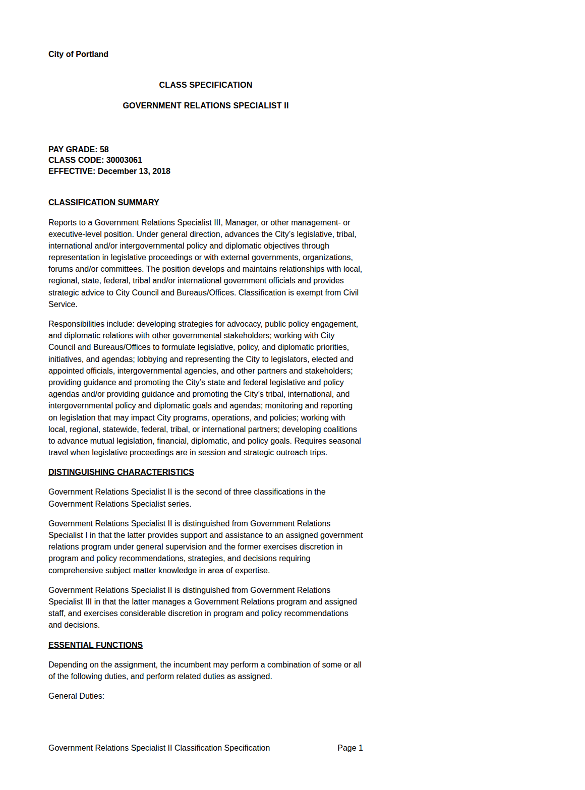City of Portland
CLASS SPECIFICATION
GOVERNMENT RELATIONS SPECIALIST II
PAY GRADE: 58
CLASS CODE: 30003061
EFFECTIVE: December 13, 2018
CLASSIFICATION SUMMARY
Reports to a Government Relations Specialist III, Manager, or other management- or executive-level position. Under general direction, advances the City’s legislative, tribal, international and/or intergovernmental policy and diplomatic objectives through representation in legislative proceedings or with external governments, organizations, forums and/or committees. The position develops and maintains relationships with local, regional, state, federal, tribal and/or international government officials and provides strategic advice to City Council and Bureaus/Offices. Classification is exempt from Civil Service.
Responsibilities include: developing strategies for advocacy, public policy engagement, and diplomatic relations with other governmental stakeholders; working with City Council and Bureaus/Offices to formulate legislative, policy, and diplomatic priorities, initiatives, and agendas; lobbying and representing the City to legislators, elected and appointed officials, intergovernmental agencies, and other partners and stakeholders; providing guidance and promoting the City’s state and federal legislative and policy agendas and/or providing guidance and promoting the City’s tribal, international, and intergovernmental policy and diplomatic goals and agendas; monitoring and reporting on legislation that may impact City programs, operations, and policies; working with local, regional, statewide, federal, tribal, or international partners; developing coalitions to advance mutual legislation, financial, diplomatic, and policy goals. Requires seasonal travel when legislative proceedings are in session and strategic outreach trips.
DISTINGUISHING CHARACTERISTICS
Government Relations Specialist II is the second of three classifications in the Government Relations Specialist series.
Government Relations Specialist II is distinguished from Government Relations Specialist I in that the latter provides support and assistance to an assigned government relations program under general supervision and the former exercises discretion in program and policy recommendations, strategies, and decisions requiring comprehensive subject matter knowledge in area of expertise.
Government Relations Specialist II is distinguished from Government Relations Specialist III in that the latter manages a Government Relations program and assigned staff, and exercises considerable discretion in program and policy recommendations and decisions.
ESSENTIAL FUNCTIONS
Depending on the assignment, the incumbent may perform a combination of some or all of the following duties, and perform related duties as assigned.
General Duties:
Government Relations Specialist II Classification Specification Page 1